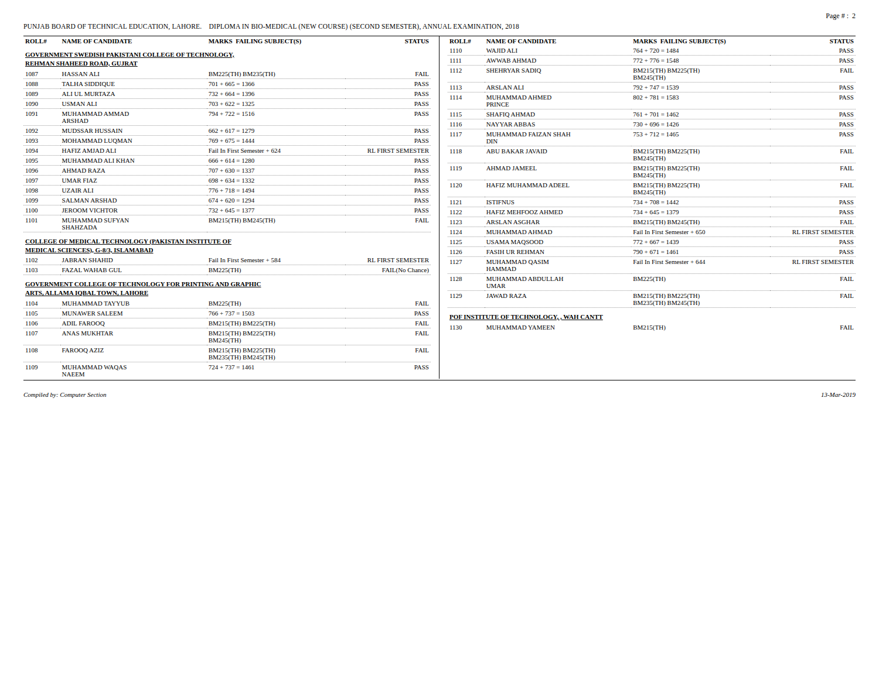Page # : 2
PUNJAB BOARD OF TECHNICAL EDUCATION, LAHORE. DIPLOMA IN BIO-MEDICAL (NEW COURSE) (SECOND SEMESTER), ANNUAL EXAMINATION, 2018
| ROLL# | NAME OF CANDIDATE | MARKS FAILING SUBJECT(S) | STATUS |
| --- | --- | --- | --- |
| GOVERNMENT SWEDISH PAKISTANI COLLEGE OF TECHNOLOGY, REHMAN SHAHEED ROAD, GUJRAT |
| 1087 | HASSAN ALI | BM225(TH) BM235(TH) | FAIL |
| 1088 | TALHA SIDDIQUE | 701 + 665 = 1366 | PASS |
| 1089 | ALI UL MURTAZA | 732 + 664 = 1396 | PASS |
| 1090 | USMAN ALI | 703 + 622 = 1325 | PASS |
| 1091 | MUHAMMAD AMMAD ARSHAD | 794 + 722 = 1516 | PASS |
| 1092 | MUDSSAR HUSSAIN | 662 + 617 = 1279 | PASS |
| 1093 | MOHAMMAD LUQMAN | 769 + 675 = 1444 | PASS |
| 1094 | HAFIZ AMJAD ALI | Fail In First Semester + 624 | RL FIRST SEMESTER |
| 1095 | MUHAMMAD ALI KHAN | 666 + 614 = 1280 | PASS |
| 1096 | AHMAD RAZA | 707 + 630 = 1337 | PASS |
| 1097 | UMAR FIAZ | 698 + 634 = 1332 | PASS |
| 1098 | UZAIR ALI | 776 + 718 = 1494 | PASS |
| 1099 | SALMAN ARSHAD | 674 + 620 = 1294 | PASS |
| 1100 | JEROOM VICHTOR | 732 + 645 = 1377 | PASS |
| 1101 | MUHAMMAD SUFYAN SHAHZADA | BM215(TH) BM245(TH) | FAIL |
| COLLEGE OF MEDICAL TECHNOLOGY (PAKISTAN INSTITUTE OF MEDICAL SCIENCES), G-8/3, ISLAMABAD |
| 1102 | JABRAN SHAHID | Fail In First Semester + 584 | RL FIRST SEMESTER |
| 1103 | FAZAL WAHAB GUL | BM225(TH) | FAIL(No Chance) |
| GOVERNMENT COLLEGE OF TECHNOLOGY FOR PRINTING AND GRAPHIC ARTS, ALLAMA IQBAL TOWN, LAHORE |
| 1104 | MUHAMMAD TAYYUB | BM225(TH) | FAIL |
| 1105 | MUNAWER SALEEM | 766 + 737 = 1503 | PASS |
| 1106 | ADIL FAROOQ | BM215(TH) BM225(TH) | FAIL |
| 1107 | ANAS MUKHTAR | BM215(TH) BM225(TH) BM245(TH) | FAIL |
| 1108 | FAROOQ AZIZ | BM215(TH) BM225(TH) BM235(TH) BM245(TH) | FAIL |
| 1109 | MUHAMMAD WAQAS NAEEM | 724 + 737 = 1461 | PASS |
| ROLL# | NAME OF CANDIDATE | MARKS FAILING SUBJECT(S) | STATUS |
| --- | --- | --- | --- |
| 1110 | WAJID ALI | 764 + 720 = 1484 | PASS |
| 1111 | AWWAB AHMAD | 772 + 776 = 1548 | PASS |
| 1112 | SHEHRYAR SADIQ | BM215(TH) BM225(TH) BM245(TH) | FAIL |
| 1113 | ARSLAN ALI | 792 + 747 = 1539 | PASS |
| 1114 | MUHAMMAD AHMED PRINCE | 802 + 781 = 1583 | PASS |
| 1115 | SHAFIQ AHMAD | 761 + 701 = 1462 | PASS |
| 1116 | NAYYAR ABBAS | 730 + 696 = 1426 | PASS |
| 1117 | MUHAMMAD FAIZAN SHAH DIN | 753 + 712 = 1465 | PASS |
| 1118 | ABU BAKAR JAVAID | BM215(TH) BM225(TH) BM245(TH) | FAIL |
| 1119 | AHMAD JAMEEL | BM215(TH) BM225(TH) BM245(TH) | FAIL |
| 1120 | HAFIZ MUHAMMAD ADEEL | BM215(TH) BM225(TH) BM245(TH) | FAIL |
| 1121 | ISTIFNUS | 734 + 708 = 1442 | PASS |
| 1122 | HAFIZ MEHFOOZ AHMED | 734 + 645 = 1379 | PASS |
| 1123 | ARSLAN ASGHAR | BM215(TH) BM245(TH) | FAIL |
| 1124 | MUHAMMAD AHMAD | Fail In First Semester + 650 | RL FIRST SEMESTER |
| 1125 | USAMA MAQSOOD | 772 + 667 = 1439 | PASS |
| 1126 | FASIH UR REHMAN | 790 + 671 = 1461 | PASS |
| 1127 | MUHAMMAD QASIM HAMMAD | Fail In First Semester + 644 | RL FIRST SEMESTER |
| 1128 | MUHAMMAD ABDULLAH UMAR | BM225(TH) | FAIL |
| 1129 | JAWAD RAZA | BM215(TH) BM225(TH) BM235(TH) BM245(TH) | FAIL |
| POF INSTITUTE OF TECHNOLOGY, , WAH CANTT |
| 1130 | MUHAMMAD YAMEEN | BM215(TH) | FAIL |
Compiled by: Computer Section
13-Mar-2019